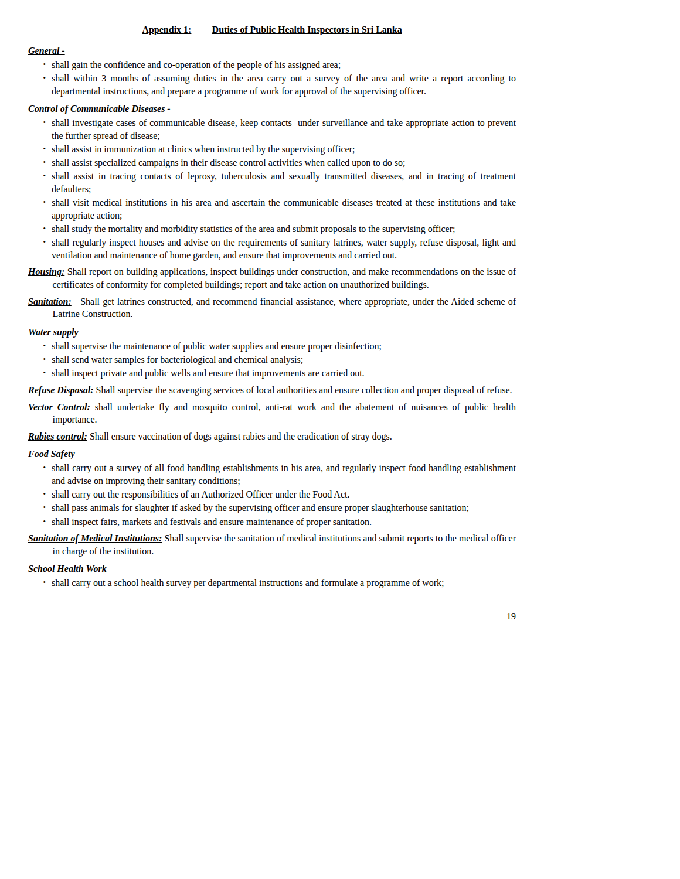Appendix 1: Duties of Public Health Inspectors in Sri Lanka
General -
shall gain the confidence and co-operation of the people of his assigned area;
shall within 3 months of assuming duties in the area carry out a survey of the area and write a report according to departmental instructions, and prepare a programme of work for approval of the supervising officer.
Control of Communicable Diseases -
shall investigate cases of communicable disease, keep contacts under surveillance and take appropriate action to prevent the further spread of disease;
shall assist in immunization at clinics when instructed by the supervising officer;
shall assist specialized campaigns in their disease control activities when called upon to do so;
shall assist in tracing contacts of leprosy, tuberculosis and sexually transmitted diseases, and in tracing of treatment defaulters;
shall visit medical institutions in his area and ascertain the communicable diseases treated at these institutions and take appropriate action;
shall study the mortality and morbidity statistics of the area and submit proposals to the supervising officer;
shall regularly inspect houses and advise on the requirements of sanitary latrines, water supply, refuse disposal, light and ventilation and maintenance of home garden, and ensure that improvements and carried out.
Housing: Shall report on building applications, inspect buildings under construction, and make recommendations on the issue of certificates of conformity for completed buildings; report and take action on unauthorized buildings.
Sanitation: Shall get latrines constructed, and recommend financial assistance, where appropriate, under the Aided scheme of Latrine Construction.
Water supply
shall supervise the maintenance of public water supplies and ensure proper disinfection;
shall send water samples for bacteriological and chemical analysis;
shall inspect private and public wells and ensure that improvements are carried out.
Refuse Disposal: Shall supervise the scavenging services of local authorities and ensure collection and proper disposal of refuse.
Vector Control: shall undertake fly and mosquito control, anti-rat work and the abatement of nuisances of public health importance.
Rabies control: Shall ensure vaccination of dogs against rabies and the eradication of stray dogs.
Food Safety
shall carry out a survey of all food handling establishments in his area, and regularly inspect food handling establishment and advise on improving their sanitary conditions;
shall carry out the responsibilities of an Authorized Officer under the Food Act.
shall pass animals for slaughter if asked by the supervising officer and ensure proper slaughterhouse sanitation;
shall inspect fairs, markets and festivals and ensure maintenance of proper sanitation.
Sanitation of Medical Institutions: Shall supervise the sanitation of medical institutions and submit reports to the medical officer in charge of the institution.
School Health Work
shall carry out a school health survey per departmental instructions and formulate a programme of work;
19